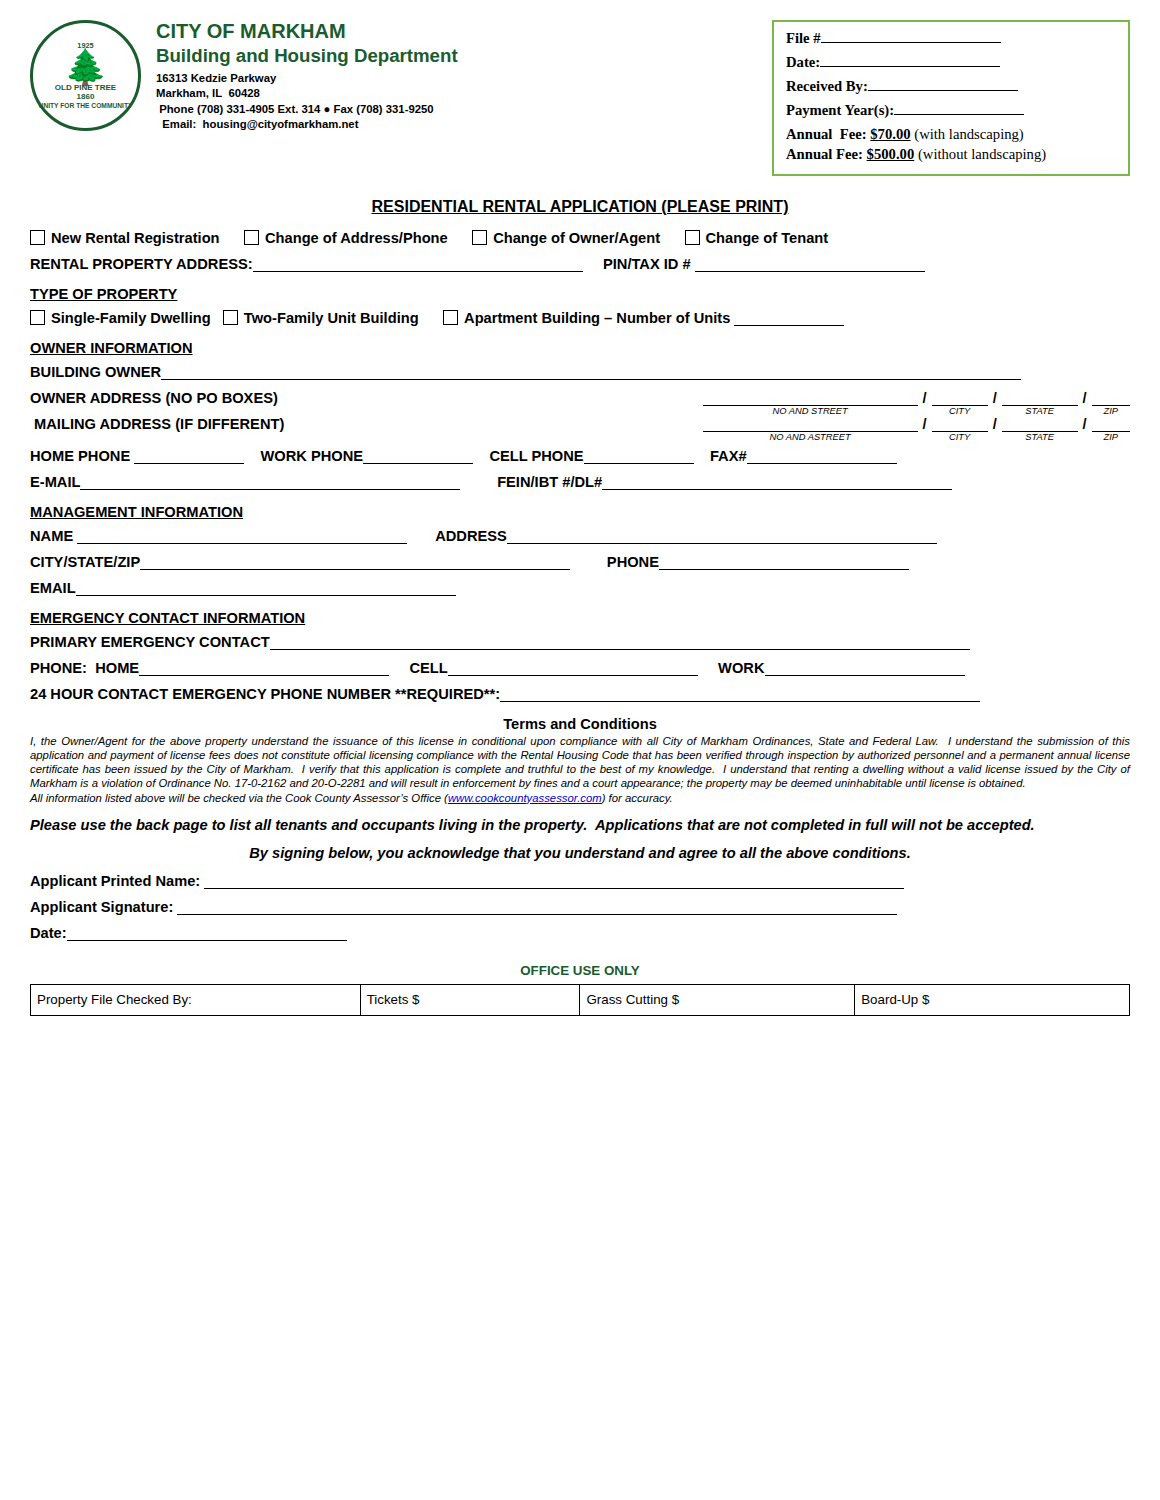1925
🌲
OLD PINE TREE
1860
UNITY FOR THE COMMUNITY
CITY OF MARKHAM
Building and Housing Department
16313 Kedzie Parkway
Markham, IL 60428
Phone (708) 331-4905 Ext. 314 ● Fax (708) 331-9250
Email: housing@cityofmarkham.net
File #
Date:
Received By:
Payment Year(s):
Annual Fee: $70.00 (with landscaping)
Annual Fee: $500.00 (without landscaping)
RESIDENTIAL RENTAL APPLICATION (PLEASE PRINT)
New Rental Registration Change of Address/Phone Change of Owner/Agent Change of Tenant
RENTAL PROPERTY ADDRESS: PIN/TAX ID #
TYPE OF PROPERTY
Single-Family Dwelling Two-Family Unit Building Apartment Building – Number of Units
OWNER INFORMATION
BUILDING OWNER
| OWNER ADDRESS (NO PO BOXES) | | / | | / | | / | |
| | NO AND STREET | | CITY | | STATE | | ZIP |
| MAILING ADDRESS (IF DIFFERENT) | | / | | / | | / | |
| | NO AND ASTREET | | CITY | | STATE | | ZIP |
HOME PHONE WORK PHONE CELL PHONE FAX#
E-MAIL FEIN/IBT #/DL#
MANAGEMENT INFORMATION
NAME ADDRESS
CITY/STATE/ZIP PHONE
EMAIL
EMERGENCY CONTACT INFORMATION
PRIMARY EMERGENCY CONTACT
PHONE: HOME CELL WORK
24 HOUR CONTACT EMERGENCY PHONE NUMBER **REQUIRED**:
Terms and Conditions
I, the Owner/Agent for the above property understand the issuance of this license in conditional upon compliance with all City of Markham Ordinances, State and Federal Law. I understand the submission of this application and payment of license fees does not constitute official licensing compliance with the Rental Housing Code that has been verified through inspection by authorized personnel and a permanent annual license certificate has been issued by the City of Markham. I verify that this application is complete and truthful to the best of my knowledge. I understand that renting a dwelling without a valid license issued by the City of Markham is a violation of Ordinance No. 17-0-2162 and 20-O-2281 and will result in enforcement by fines and a court appearance; the property may be deemed uninhabitable until license is obtained.
All information listed above will be checked via the Cook County Assessor’s Office (www.cookcountyassessor.com) for accuracy.
Please use the back page to list all tenants and occupants living in the property. Applications that are not completed in full will not be accepted.
By signing below, you acknowledge that you understand and agree to all the above conditions.
Applicant Printed Name:
Applicant Signature:
Date:
OFFICE USE ONLY
| Property File Checked By: | Tickets $ | Grass Cutting $ | Board-Up $ |